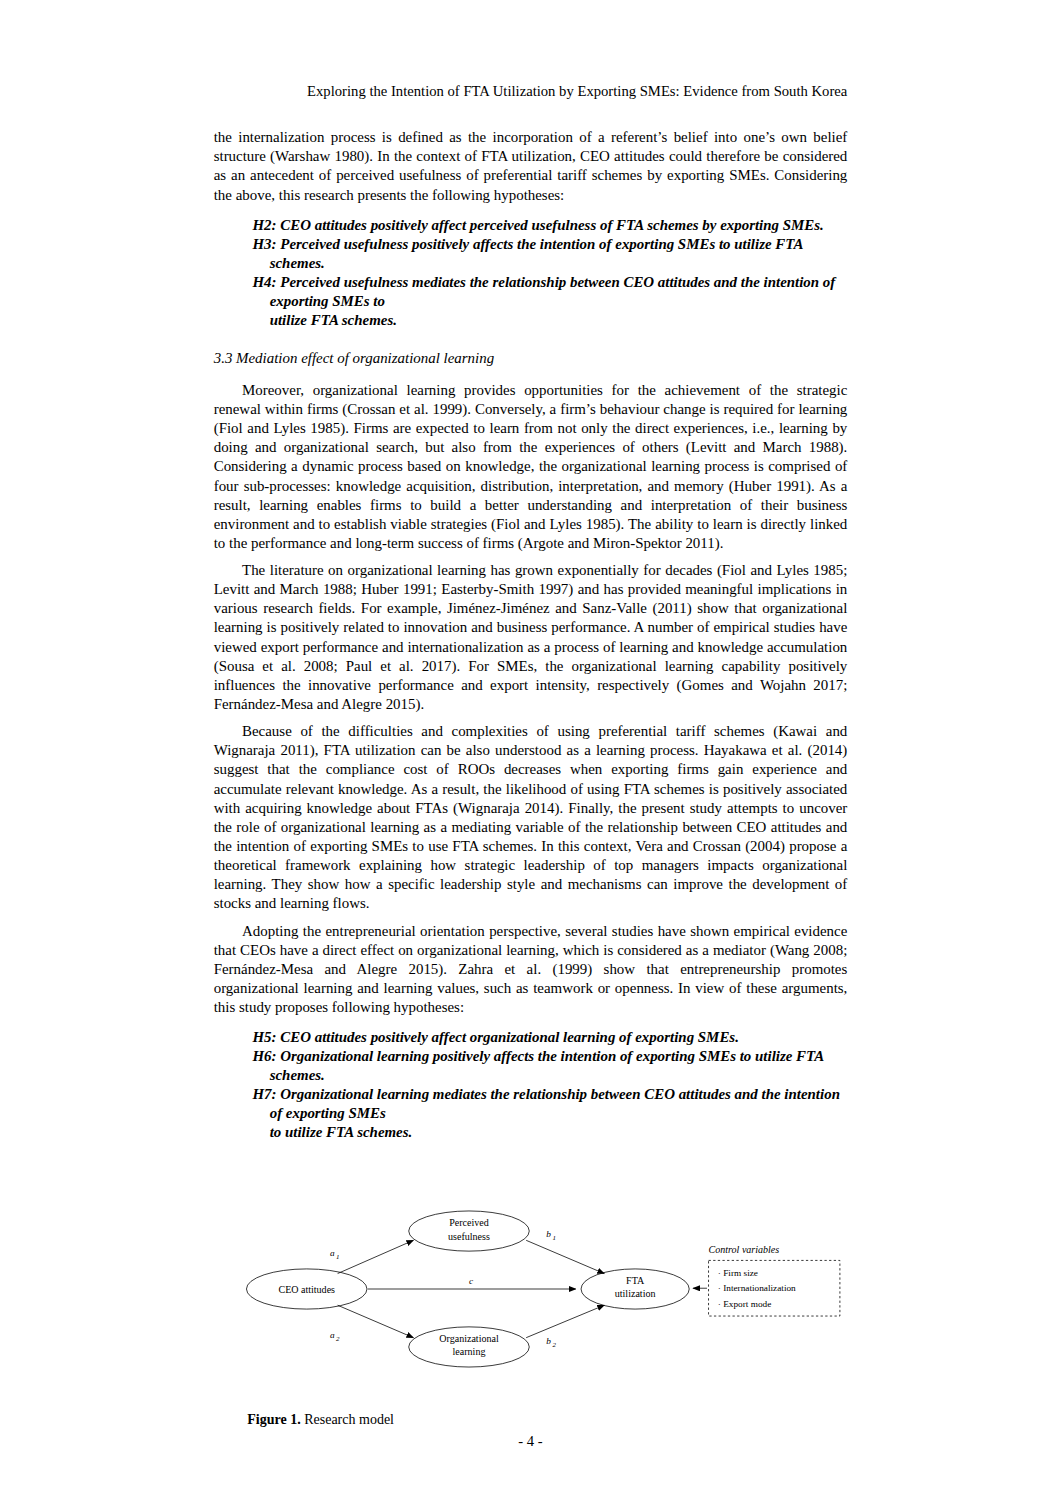Exploring the Intention of FTA Utilization by Exporting SMEs: Evidence from South Korea
the internalization process is defined as the incorporation of a referent’s belief into one’s own belief structure (Warshaw 1980). In the context of FTA utilization, CEO attitudes could therefore be considered as an antecedent of perceived usefulness of preferential tariff schemes by exporting SMEs. Considering the above, this research presents the following hypotheses:
H2: CEO attitudes positively affect perceived usefulness of FTA schemes by exporting SMEs.
H3: Perceived usefulness positively affects the intention of exporting SMEs to utilize FTA schemes.
H4: Perceived usefulness mediates the relationship between CEO attitudes and the intention of exporting SMEs to utilize FTA schemes.
3.3 Mediation effect of organizational learning
Moreover, organizational learning provides opportunities for the achievement of the strategic renewal within firms (Crossan et al. 1999). Conversely, a firm’s behaviour change is required for learning (Fiol and Lyles 1985). Firms are expected to learn from not only the direct experiences, i.e., learning by doing and organizational search, but also from the experiences of others (Levitt and March 1988). Considering a dynamic process based on knowledge, the organizational learning process is comprised of four sub-processes: knowledge acquisition, distribution, interpretation, and memory (Huber 1991). As a result, learning enables firms to build a better understanding and interpretation of their business environment and to establish viable strategies (Fiol and Lyles 1985). The ability to learn is directly linked to the performance and long-term success of firms (Argote and Miron-Spektor 2011).
The literature on organizational learning has grown exponentially for decades (Fiol and Lyles 1985; Levitt and March 1988; Huber 1991; Easterby-Smith 1997) and has provided meaningful implications in various research fields. For example, Jiménez-Jiménez and Sanz-Valle (2011) show that organizational learning is positively related to innovation and business performance. A number of empirical studies have viewed export performance and internationalization as a process of learning and knowledge accumulation (Sousa et al. 2008; Paul et al. 2017). For SMEs, the organizational learning capability positively influences the innovative performance and export intensity, respectively (Gomes and Wojahn 2017; Fernández-Mesa and Alegre 2015).
Because of the difficulties and complexities of using preferential tariff schemes (Kawai and Wignaraja 2011), FTA utilization can be also understood as a learning process. Hayakawa et al. (2014) suggest that the compliance cost of ROOs decreases when exporting firms gain experience and accumulate relevant knowledge. As a result, the likelihood of using FTA schemes is positively associated with acquiring knowledge about FTAs (Wignaraja 2014). Finally, the present study attempts to uncover the role of organizational learning as a mediating variable of the relationship between CEO attitudes and the intention of exporting SMEs to use FTA schemes. In this context, Vera and Crossan (2004) propose a theoretical framework explaining how strategic leadership of top managers impacts organizational learning. They show how a specific leadership style and mechanisms can improve the development of stocks and learning flows.
Adopting the entrepreneurial orientation perspective, several studies have shown empirical evidence that CEOs have a direct effect on organizational learning, which is considered as a mediator (Wang 2008; Fernández-Mesa and Alegre 2015). Zahra et al. (1999) show that entrepreneurship promotes organizational learning and learning values, such as teamwork or openness. In view of these arguments, this study proposes following hypotheses:
H5: CEO attitudes positively affect organizational learning of exporting SMEs.
H6: Organizational learning positively affects the intention of exporting SMEs to utilize FTA schemes.
H7: Organizational learning mediates the relationship between CEO attitudes and the intention of exporting SMEs to utilize FTA schemes.
Perceived usefulness CEO attitudes Organizational learning FTA utilization a 1 a 2 c b 1 b 2 Control variables · Firm size · Internationalization · Export mode
Figure 1. Research model
- 4 -